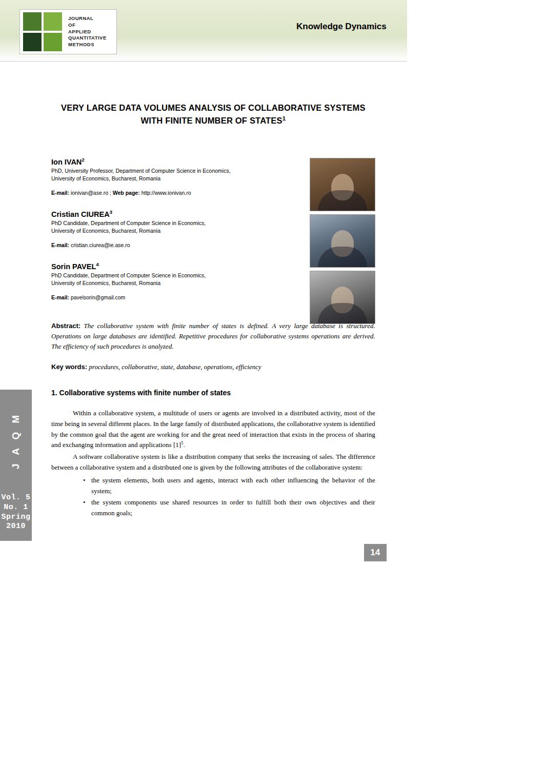Journal
of
Applied
Quantitative
Methods
Knowledge Dynamics
J A Q M
Vol. 5
No. 1
Spring
2010
Very Large Data Volumes Analysis of Collaborative Systems with Finite Number of States1
Ion IVAN2
PhD, University Professor, Department of Computer Science in Economics,
University of Economics, Bucharest, Romania
E-mail: ionivan@ase.ro ; Web page: http://www.ionivan.ro
Cristian CIUREA3
PhD Candidate, Department of Computer Science in Economics,
University of Economics, Bucharest, Romania
E-mail: cristian.ciurea@ie.ase.ro
Sorin PAVEL4
PhD Candidate, Department of Computer Science in Economics,
University of Economics, Bucharest, Romania
E-mail: pavelsorin@gmail.com
Abstract: The collaborative system with finite number of states is defined. A very large database is structured. Operations on large databases are identified. Repetitive procedures for collaborative systems operations are derived. The efficiency of such procedures is analyzed.
Key words: procedures, collaborative, state, database, operations, efficiency
1. Collaborative systems with finite number of states
Within a collaborative system, a multitude of users or agents are involved in a distributed activity, most of the time being in several different places. In the large family of distributed applications, the collaborative system is identified by the common goal that the agent are working for and the great need of interaction that exists in the process of sharing and exchanging information and applications [1]5.
A software collaborative system is like a distribution company that seeks the increasing of sales. The difference between a collaborative system and a distributed one is given by the following attributes of the collaborative system:
the system elements, both users and agents, interact with each other influencing the behavior of the system;
the system components use shared resources in order to fulfill both their own objectives and their common goals;
14